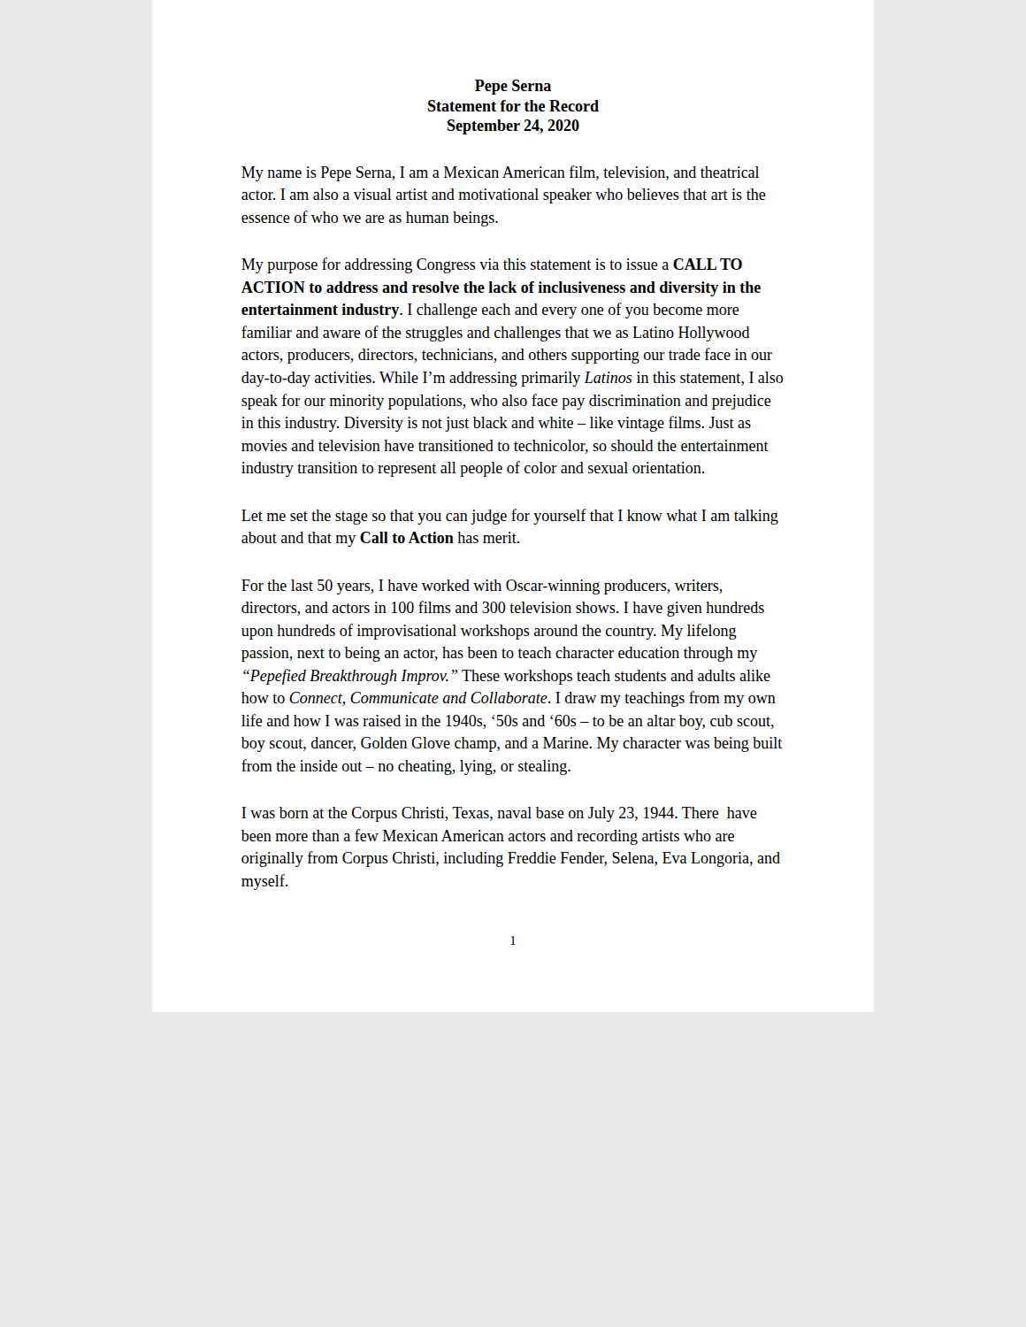Pepe Serna Statement for the Record September 24, 2020
My name is Pepe Serna, I am a Mexican American film, television, and theatrical actor. I am also a visual artist and motivational speaker who believes that art is the essence of who we are as human beings.
My purpose for addressing Congress via this statement is to issue a CALL TO ACTION to address and resolve the lack of inclusiveness and diversity in the entertainment industry. I challenge each and every one of you become more familiar and aware of the struggles and challenges that we as Latino Hollywood actors, producers, directors, technicians, and others supporting our trade face in our day-to-day activities. While I’m addressing primarily Latinos in this statement, I also speak for our minority populations, who also face pay discrimination and prejudice in this industry. Diversity is not just black and white – like vintage films. Just as movies and television have transitioned to technicolor, so should the entertainment industry transition to represent all people of color and sexual orientation.
Let me set the stage so that you can judge for yourself that I know what I am talking about and that my Call to Action has merit.
For the last 50 years, I have worked with Oscar-winning producers, writers, directors, and actors in 100 films and 300 television shows. I have given hundreds upon hundreds of improvisational workshops around the country. My lifelong passion, next to being an actor, has been to teach character education through my “Pepefied Breakthrough Improv.” These workshops teach students and adults alike how to Connect, Communicate and Collaborate. I draw my teachings from my own life and how I was raised in the 1940s, ‘50s and ‘60s – to be an altar boy, cub scout, boy scout, dancer, Golden Glove champ, and a Marine. My character was being built from the inside out – no cheating, lying, or stealing.
I was born at the Corpus Christi, Texas, naval base on July 23, 1944. There have been more than a few Mexican American actors and recording artists who are originally from Corpus Christi, including Freddie Fender, Selena, Eva Longoria, and myself.
1